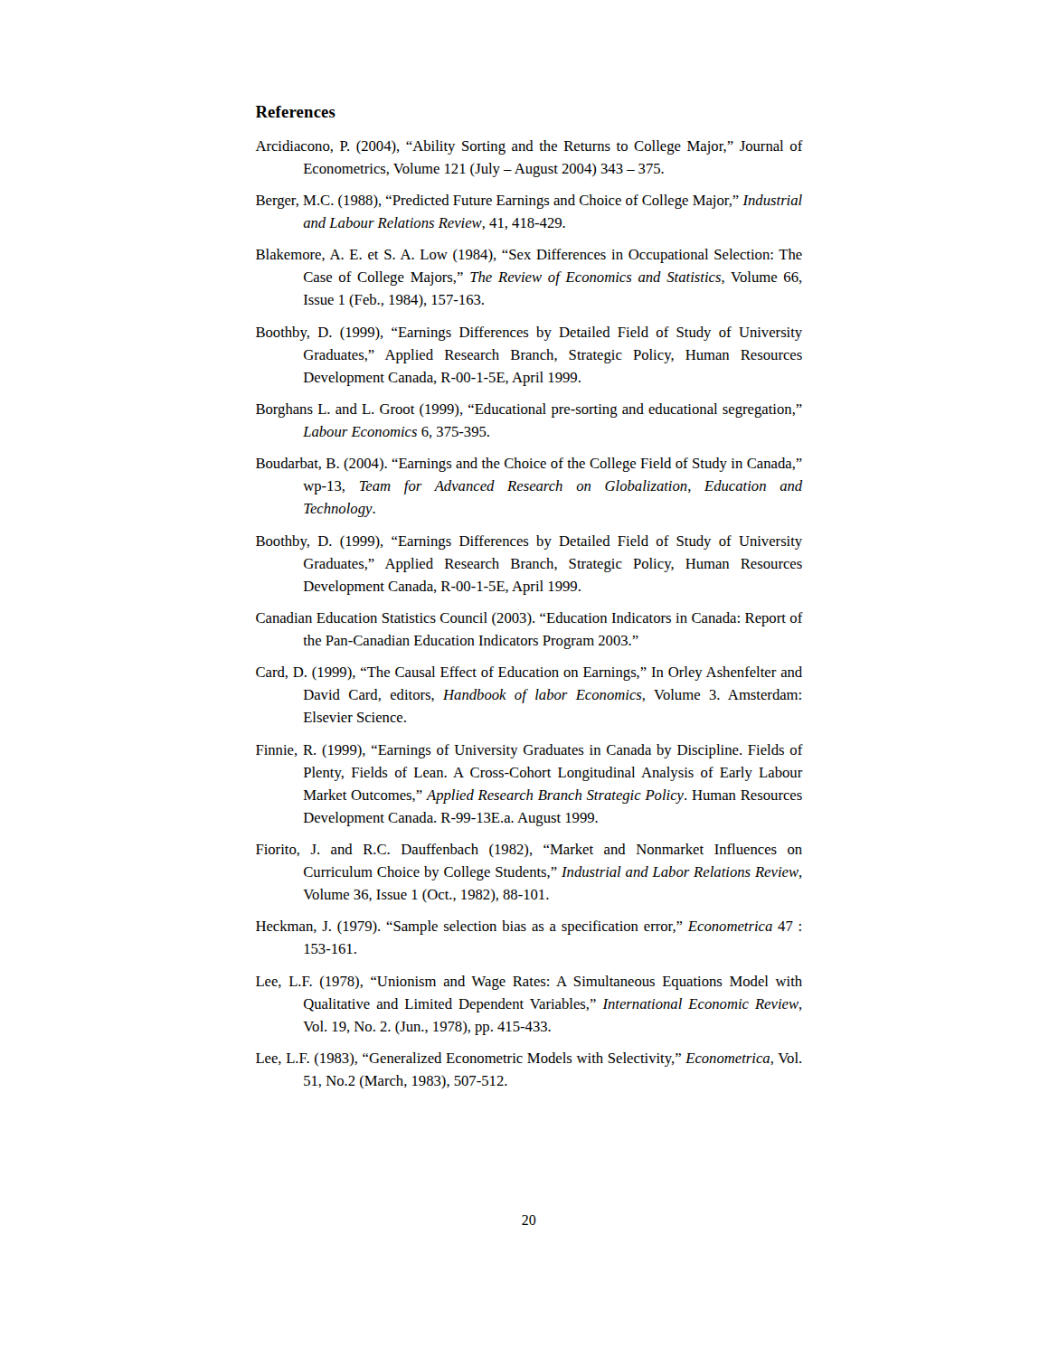References
Arcidiacono, P. (2004), “Ability Sorting and the Returns to College Major,” Journal of Econometrics, Volume 121 (July – August 2004) 343 – 375.
Berger, M.C. (1988), “Predicted Future Earnings and Choice of College Major,” Industrial and Labour Relations Review, 41, 418-429.
Blakemore, A. E. et S. A. Low (1984), “Sex Differences in Occupational Selection: The Case of College Majors,” The Review of Economics and Statistics, Volume 66, Issue 1 (Feb., 1984), 157-163.
Boothby, D. (1999), “Earnings Differences by Detailed Field of Study of University Graduates,” Applied Research Branch, Strategic Policy, Human Resources Development Canada, R-00-1-5E, April 1999.
Borghans L. and L. Groot (1999), “Educational pre-sorting and educational segregation,” Labour Economics 6, 375-395.
Boudarbat, B. (2004). “Earnings and the Choice of the College Field of Study in Canada,” wp-13, Team for Advanced Research on Globalization, Education and Technology.
Boothby, D. (1999), “Earnings Differences by Detailed Field of Study of University Graduates,” Applied Research Branch, Strategic Policy, Human Resources Development Canada, R-00-1-5E, April 1999.
Canadian Education Statistics Council (2003). “Education Indicators in Canada: Report of the Pan-Canadian Education Indicators Program 2003.”
Card, D. (1999), “The Causal Effect of Education on Earnings,” In Orley Ashenfelter and David Card, editors, Handbook of labor Economics, Volume 3. Amsterdam: Elsevier Science.
Finnie, R. (1999), “Earnings of University Graduates in Canada by Discipline. Fields of Plenty, Fields of Lean. A Cross-Cohort Longitudinal Analysis of Early Labour Market Outcomes,” Applied Research Branch Strategic Policy. Human Resources Development Canada. R-99-13E.a. August 1999.
Fiorito, J. and R.C. Dauffenbach (1982), “Market and Nonmarket Influences on Curriculum Choice by College Students,” Industrial and Labor Relations Review, Volume 36, Issue 1 (Oct., 1982), 88-101.
Heckman, J. (1979). “Sample selection bias as a specification error,” Econometrica 47 : 153-161.
Lee, L.F. (1978), “Unionism and Wage Rates: A Simultaneous Equations Model with Qualitative and Limited Dependent Variables,” International Economic Review, Vol. 19, No. 2. (Jun., 1978), pp. 415-433.
Lee, L.F. (1983), “Generalized Econometric Models with Selectivity,” Econometrica, Vol. 51, No.2 (March, 1983), 507-512.
20